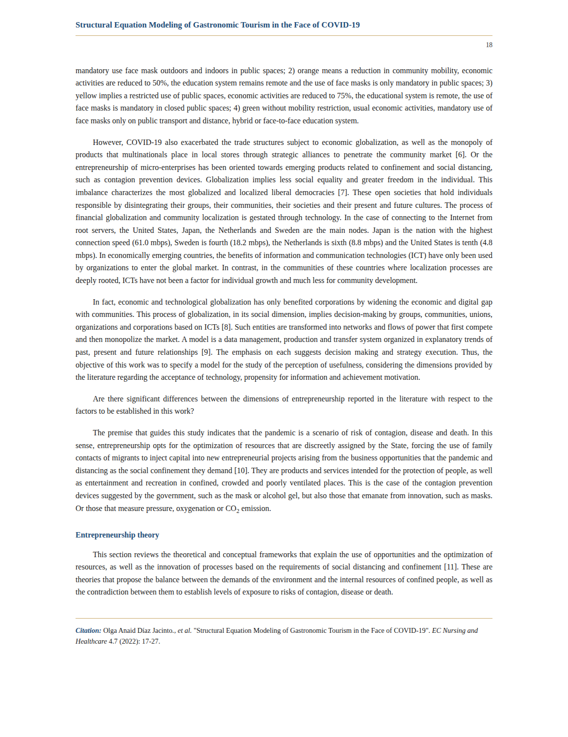Structural Equation Modeling of Gastronomic Tourism in the Face of COVID-19
18
mandatory use face mask outdoors and indoors in public spaces; 2) orange means a reduction in community mobility, economic activities are reduced to 50%, the education system remains remote and the use of face masks is only mandatory in public spaces; 3) yellow implies a restricted use of public spaces, economic activities are reduced to 75%, the educational system is remote, the use of face masks is mandatory in closed public spaces; 4) green without mobility restriction, usual economic activities, mandatory use of face masks only on public transport and distance, hybrid or face-to-face education system.
However, COVID-19 also exacerbated the trade structures subject to economic globalization, as well as the monopoly of products that multinationals place in local stores through strategic alliances to penetrate the community market [6]. Or the entrepreneurship of micro-enterprises has been oriented towards emerging products related to confinement and social distancing, such as contagion prevention devices. Globalization implies less social equality and greater freedom in the individual. This imbalance characterizes the most globalized and localized liberal democracies [7]. These open societies that hold individuals responsible by disintegrating their groups, their communities, their societies and their present and future cultures. The process of financial globalization and community localization is gestated through technology. In the case of connecting to the Internet from root servers, the United States, Japan, the Netherlands and Sweden are the main nodes. Japan is the nation with the highest connection speed (61.0 mbps), Sweden is fourth (18.2 mbps), the Netherlands is sixth (8.8 mbps) and the United States is tenth (4.8 mbps). In economically emerging countries, the benefits of information and communication technologies (ICT) have only been used by organizations to enter the global market. In contrast, in the communities of these countries where localization processes are deeply rooted, ICTs have not been a factor for individual growth and much less for community development.
In fact, economic and technological globalization has only benefited corporations by widening the economic and digital gap with communities. This process of globalization, in its social dimension, implies decision-making by groups, communities, unions, organizations and corporations based on ICTs [8]. Such entities are transformed into networks and flows of power that first compete and then monopolize the market. A model is a data management, production and transfer system organized in explanatory trends of past, present and future relationships [9]. The emphasis on each suggests decision making and strategy execution. Thus, the objective of this work was to specify a model for the study of the perception of usefulness, considering the dimensions provided by the literature regarding the acceptance of technology, propensity for information and achievement motivation.
Are there significant differences between the dimensions of entrepreneurship reported in the literature with respect to the factors to be established in this work?
The premise that guides this study indicates that the pandemic is a scenario of risk of contagion, disease and death. In this sense, entrepreneurship opts for the optimization of resources that are discreetly assigned by the State, forcing the use of family contacts of migrants to inject capital into new entrepreneurial projects arising from the business opportunities that the pandemic and distancing as the social confinement they demand [10]. They are products and services intended for the protection of people, as well as entertainment and recreation in confined, crowded and poorly ventilated places. This is the case of the contagion prevention devices suggested by the government, such as the mask or alcohol gel, but also those that emanate from innovation, such as masks. Or those that measure pressure, oxygenation or CO2 emission.
Entrepreneurship theory
This section reviews the theoretical and conceptual frameworks that explain the use of opportunities and the optimization of resources, as well as the innovation of processes based on the requirements of social distancing and confinement [11]. These are theories that propose the balance between the demands of the environment and the internal resources of confined people, as well as the contradiction between them to establish levels of exposure to risks of contagion, disease or death.
Citation: Olga Anaid Díaz Jacinto., et al. "Structural Equation Modeling of Gastronomic Tourism in the Face of COVID-19". EC Nursing and Healthcare 4.7 (2022): 17-27.